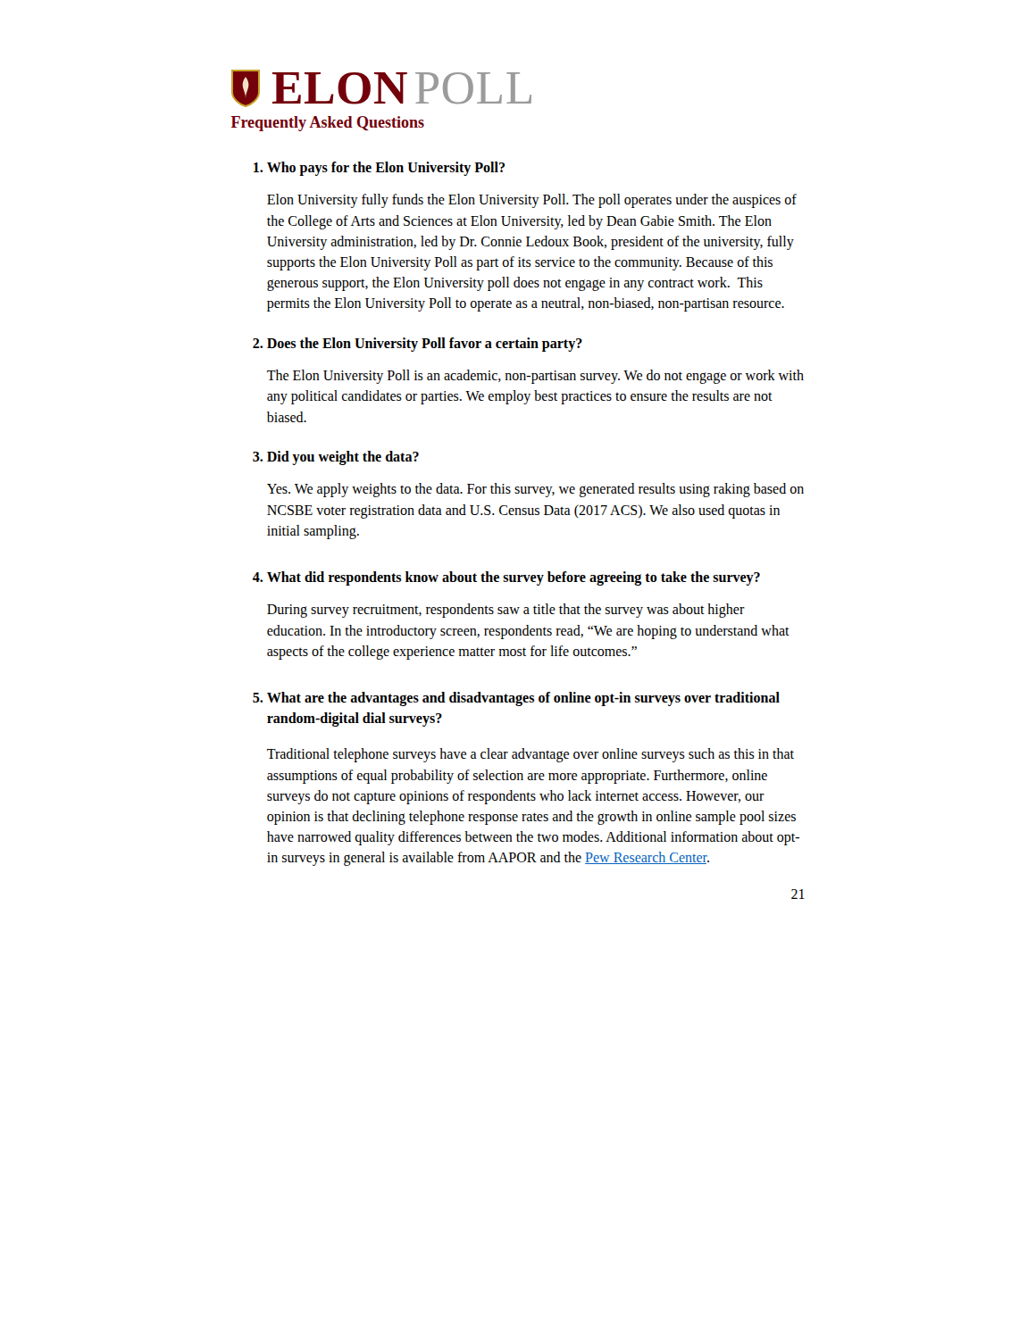ELON POLL
Frequently Asked Questions
Who pays for the Elon University Poll?
Elon University fully funds the Elon University Poll. The poll operates under the auspices of the College of Arts and Sciences at Elon University, led by Dean Gabie Smith. The Elon University administration, led by Dr. Connie Ledoux Book, president of the university, fully supports the Elon University Poll as part of its service to the community. Because of this generous support, the Elon University poll does not engage in any contract work. This permits the Elon University Poll to operate as a neutral, non-biased, non-partisan resource.
Does the Elon University Poll favor a certain party?
The Elon University Poll is an academic, non-partisan survey. We do not engage or work with any political candidates or parties. We employ best practices to ensure the results are not biased.
Did you weight the data?
Yes. We apply weights to the data. For this survey, we generated results using raking based on NCSBE voter registration data and U.S. Census Data (2017 ACS). We also used quotas in initial sampling.
What did respondents know about the survey before agreeing to take the survey?
During survey recruitment, respondents saw a title that the survey was about higher education. In the introductory screen, respondents read, “We are hoping to understand what aspects of the college experience matter most for life outcomes.”
What are the advantages and disadvantages of online opt-in surveys over traditional random-digital dial surveys?
Traditional telephone surveys have a clear advantage over online surveys such as this in that assumptions of equal probability of selection are more appropriate. Furthermore, online surveys do not capture opinions of respondents who lack internet access. However, our opinion is that declining telephone response rates and the growth in online sample pool sizes have narrowed quality differences between the two modes. Additional information about opt-in surveys in general is available from AAPOR and the Pew Research Center.
21